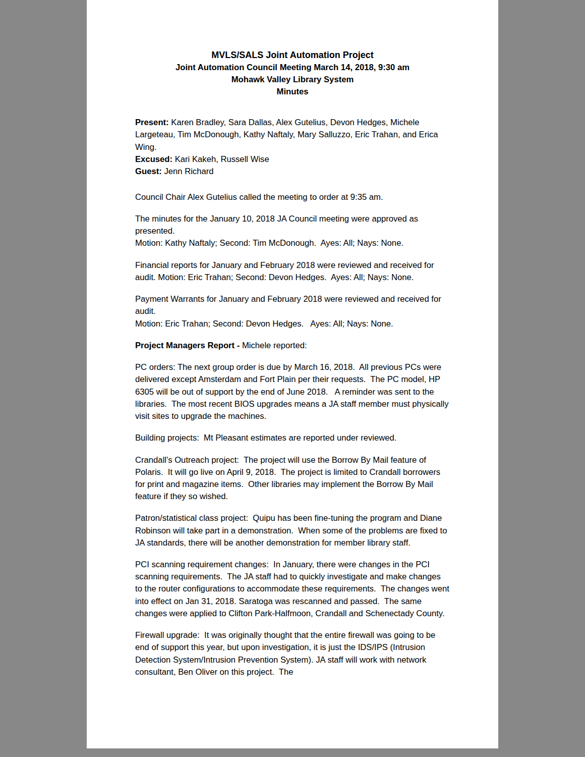MVLS/SALS Joint Automation Project
Joint Automation Council Meeting March 14, 2018, 9:30 am
Mohawk Valley Library System
Minutes
Present: Karen Bradley, Sara Dallas, Alex Gutelius, Devon Hedges, Michele Largeteau, Tim McDonough, Kathy Naftaly, Mary Salluzzo, Eric Trahan, and Erica Wing.
Excused: Kari Kakeh, Russell Wise
Guest: Jenn Richard
Council Chair Alex Gutelius called the meeting to order at 9:35 am.
The minutes for the January 10, 2018 JA Council meeting were approved as presented.
Motion: Kathy Naftaly; Second: Tim McDonough. Ayes: All; Nays: None.
Financial reports for January and February 2018 were reviewed and received for audit. Motion: Eric Trahan; Second: Devon Hedges. Ayes: All; Nays: None.
Payment Warrants for January and February 2018 were reviewed and received for audit.
Motion: Eric Trahan; Second: Devon Hedges. Ayes: All; Nays: None.
Project Managers Report -
Michele reported:
PC orders: The next group order is due by March 16, 2018. All previous PCs were delivered except Amsterdam and Fort Plain per their requests. The PC model, HP 6305 will be out of support by the end of June 2018. A reminder was sent to the libraries. The most recent BIOS upgrades means a JA staff member must physically visit sites to upgrade the machines.
Building projects: Mt Pleasant estimates are reported under reviewed.
Crandall's Outreach project: The project will use the Borrow By Mail feature of Polaris. It will go live on April 9, 2018. The project is limited to Crandall borrowers for print and magazine items. Other libraries may implement the Borrow By Mail feature if they so wished.
Patron/statistical class project: Quipu has been fine-tuning the program and Diane Robinson will take part in a demonstration. When some of the problems are fixed to JA standards, there will be another demonstration for member library staff.
PCI scanning requirement changes: In January, there were changes in the PCI scanning requirements. The JA staff had to quickly investigate and make changes to the router configurations to accommodate these requirements. The changes went into effect on Jan 31, 2018. Saratoga was rescanned and passed. The same changes were applied to Clifton Park-Halfmoon, Crandall and Schenectady County.
Firewall upgrade: It was originally thought that the entire firewall was going to be end of support this year, but upon investigation, it is just the IDS/IPS (Intrusion Detection System/Intrusion Prevention System). JA staff will work with network consultant, Ben Oliver on this project. The